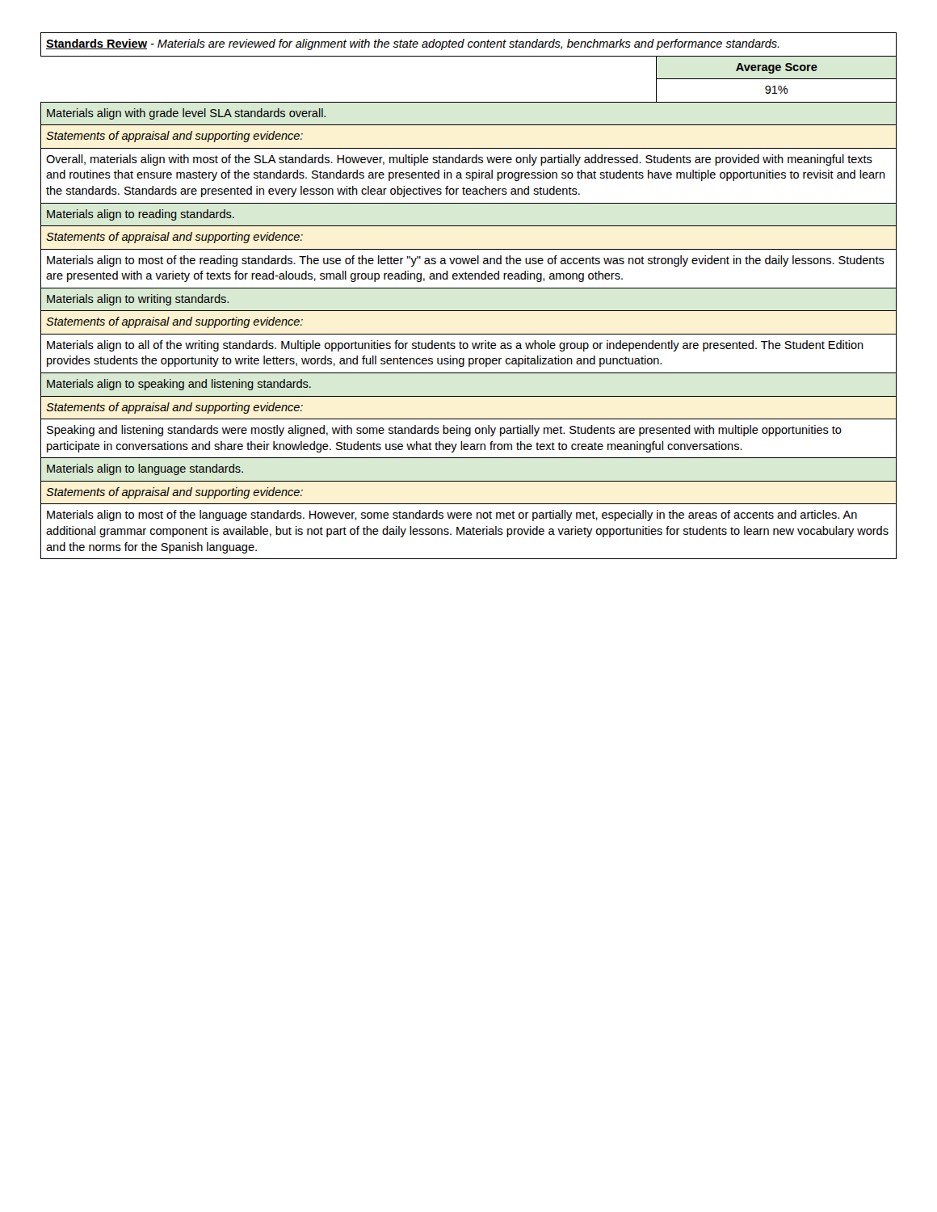| Standards Review - Materials are reviewed for alignment with the state adopted content standards, benchmarks and performance standards. |
| | Average Score |
| | 91% |
| Materials align with grade level SLA standards overall. |
| Statements of appraisal and supporting evidence: |
| Overall, materials align with most of the SLA standards. However, multiple standards were only partially addressed. Students are provided with meaningful texts and routines that ensure mastery of the standards. Standards are presented in a spiral progression so that students have multiple opportunities to revisit and learn the standards. Standards are presented in every lesson with clear objectives for teachers and students. |
| Materials align to reading standards. |
| Statements of appraisal and supporting evidence: |
| Materials align to most of the reading standards. The use of the letter "y" as a vowel and the use of accents was not strongly evident in the daily lessons. Students are presented with a variety of texts for read-alouds, small group reading, and extended reading, among others. |
| Materials align to writing standards. |
| Statements of appraisal and supporting evidence: |
| Materials align to all of the writing standards. Multiple opportunities for students to write as a whole group or independently are presented. The Student Edition provides students the opportunity to write letters, words, and full sentences using proper capitalization and punctuation. |
| Materials align to speaking and listening standards. |
| Statements of appraisal and supporting evidence: |
| Speaking and listening standards were mostly aligned, with some standards being only partially met. Students are presented with multiple opportunities to participate in conversations and share their knowledge. Students use what they learn from the text to create meaningful conversations. |
| Materials align to language standards. |
| Statements of appraisal and supporting evidence: |
| Materials align to most of the language standards. However, some standards were not met or partially met, especially in the areas of accents and articles. An additional grammar component is available, but is not part of the daily lessons. Materials provide a variety opportunities for students to learn new vocabulary words and the norms for the Spanish language. |